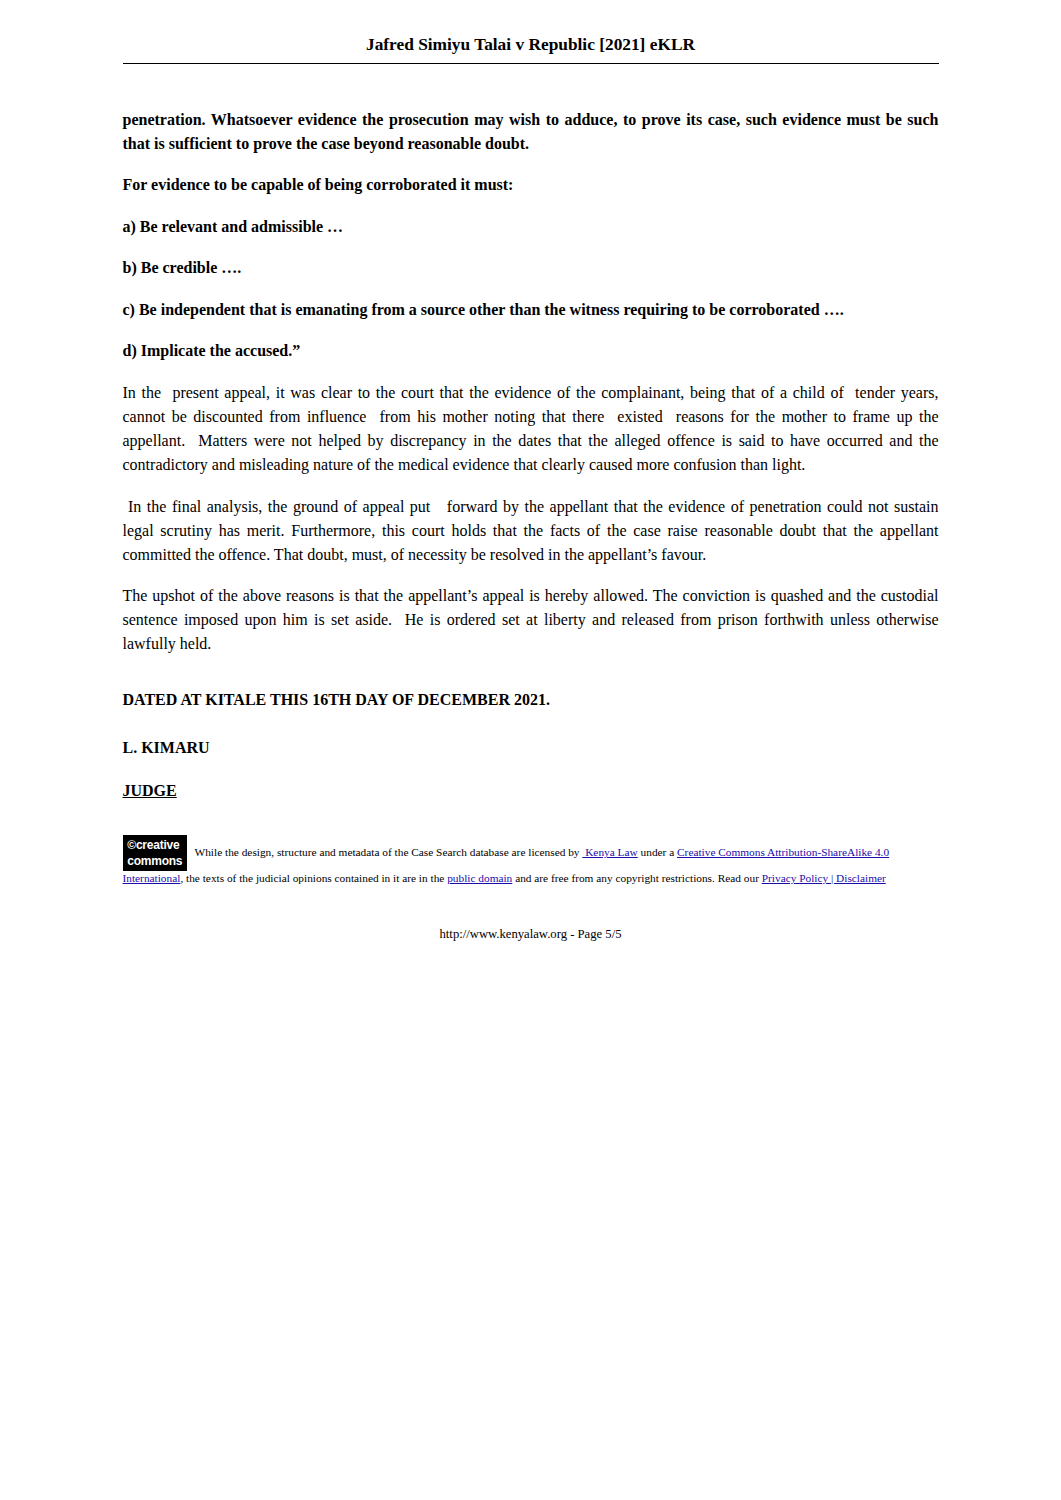Jafred Simiyu Talai v Republic [2021] eKLR
penetration. Whatsoever evidence the prosecution may wish to adduce, to prove its case, such evidence must be such that is sufficient to prove the case beyond reasonable doubt.
For evidence to be capable of being corroborated it must:
a) Be relevant and admissible …
b) Be credible ….
c) Be independent that is emanating from a source other than the witness requiring to be corroborated ….
d) Implicate the accused.”
In the present appeal, it was clear to the court that the evidence of the complainant, being that of a child of tender years, cannot be discounted from influence from his mother noting that there existed reasons for the mother to frame up the appellant. Matters were not helped by discrepancy in the dates that the alleged offence is said to have occurred and the contradictory and misleading nature of the medical evidence that clearly caused more confusion than light.
In the final analysis, the ground of appeal put forward by the appellant that the evidence of penetration could not sustain legal scrutiny has merit. Furthermore, this court holds that the facts of the case raise reasonable doubt that the appellant committed the offence. That doubt, must, of necessity be resolved in the appellant’s favour.
The upshot of the above reasons is that the appellant’s appeal is hereby allowed. The conviction is quashed and the custodial sentence imposed upon him is set aside. He is ordered set at liberty and released from prison forthwith unless otherwise lawfully held.
DATED AT KITALE THIS 16TH DAY OF DECEMBER 2021.
L. KIMARU
JUDGE
©creative
commons While the design, structure and metadata of the Case Search database are licensed by Kenya Law under a Creative Commons Attribution-ShareAlike 4.0 International, the texts of the judicial opinions contained in it are in the public domain and are free from any copyright restrictions. Read our Privacy Policy | Disclaimer
http://www.kenyalaw.org - Page 5/5